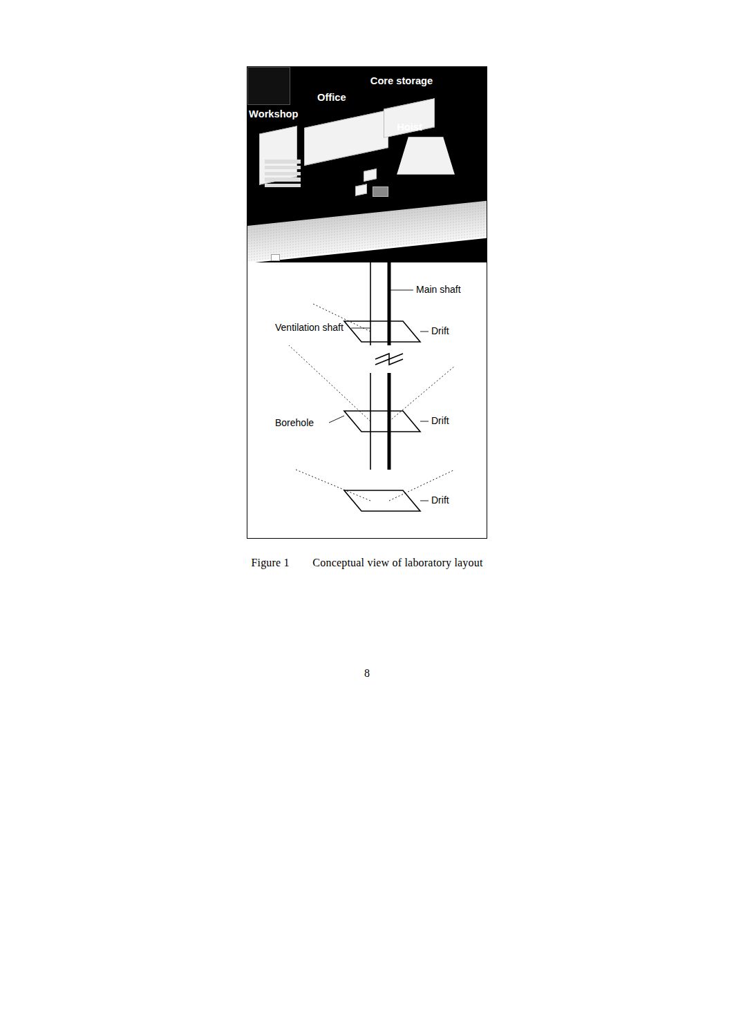Core storage Office Workshop Hoist
Main shaft Ventilation shaft Drift Drift Drift Borehole
Figure 1 Conceptual view of laboratory layout
8